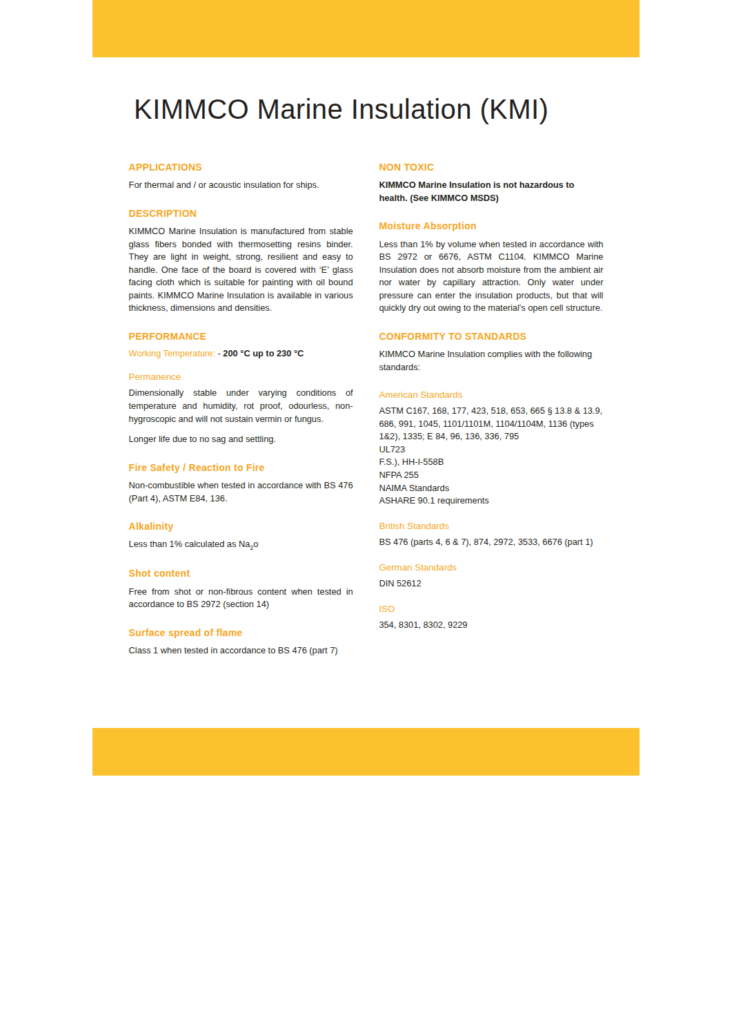KIMMCO Marine Insulation (KMI)
Applications
For thermal and / or acoustic insulation for ships.
Description
KIMMCO Marine Insulation is manufactured from stable glass fibers bonded with thermosetting resins binder. They are light in weight, strong, resilient and easy to handle. One face of the board is covered with ‘E’ glass facing cloth which is suitable for painting with oil bound paints. KIMMCO Marine Insulation is available in various thickness, dimensions and densities.
Performance
Working Temperature: - 200 °C up to 230 °C
Permanence
Dimensionally stable under varying conditions of temperature and humidity, rot proof, odourless, non-hygroscopic and will not sustain vermin or fungus.
Longer life due to no sag and settling.
Fire Safety / Reaction to Fire
Non-combustible when tested in accordance with BS 476 (Part 4), ASTM E84, 136.
Alkalinity
Less than 1% calculated as Na2o
Shot content
Free from shot or non-fibrous content when tested in accordance to BS 2972 (section 14)
Surface spread of flame
Class 1 when tested in accordance to BS 476 (part 7)
Non Toxic
KIMMCO Marine Insulation is not hazardous to health. (See KIMMCO MSDS)
Moisture Absorption
Less than 1% by volume when tested in accordance with BS 2972 or 6676, ASTM C1104. KIMMCO Marine Insulation does not absorb moisture from the ambient air nor water by capillary attraction. Only water under pressure can enter the insulation products, but that will quickly dry out owing to the material's open cell structure.
Conformity to Standards
KIMMCO Marine Insulation complies with the following standards:
American Standards
ASTM C167, 168, 177, 423, 518, 653, 665 § 13.8 & 13.9, 686, 991, 1045, 1101/1101M, 1104/1104M, 1136 (types 1&2), 1335; E 84, 96, 136, 336, 795 UL723 F.S.), HH-I-558B NFPA 255 NAIMA Standards ASHARE 90.1 requirements
British Standards
BS 476 (parts 4, 6 & 7), 874, 2972, 3533, 6676 (part 1)
German Standards
DIN 52612
ISO
354, 8301, 8302, 9229